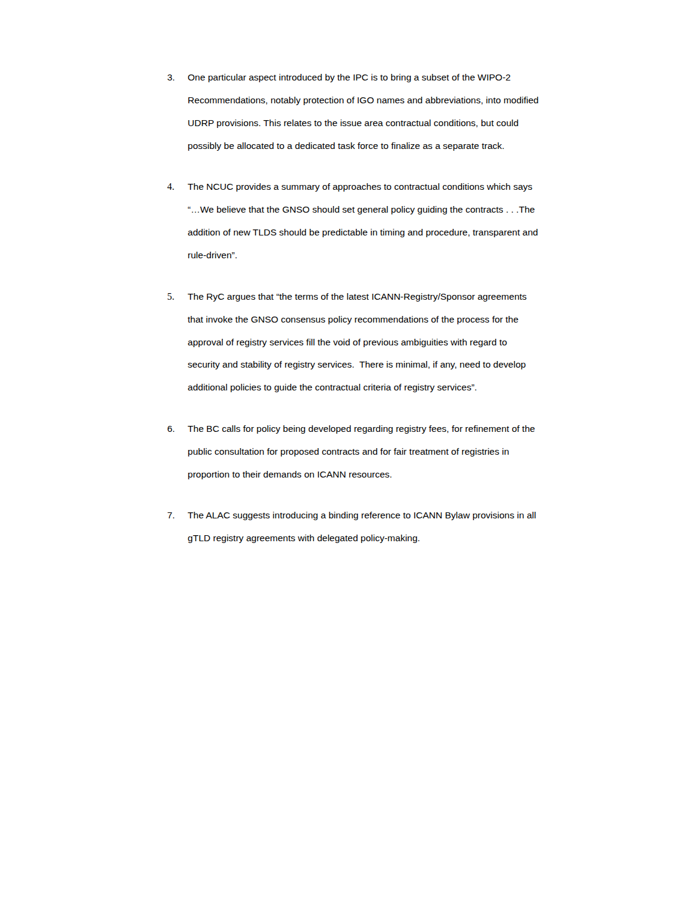3.
One particular aspect introduced by the IPC is to bring a subset of the WIPO-2 Recommendations, notably protection of IGO names and abbreviations, into modified UDRP provisions. This relates to the issue area contractual conditions, but could possibly be allocated to a dedicated task force to finalize as a separate track.
4.
The NCUC provides a summary of approaches to contractual conditions which says “…We believe that the GNSO should set general policy guiding the contracts . . .The addition of new TLDS should be predictable in timing and procedure, transparent and rule-driven”.
5.
The RyC argues that “the terms of the latest ICANN-Registry/Sponsor agreements that invoke the GNSO consensus policy recommendations of the process for the approval of registry services fill the void of previous ambiguities with regard to security and stability of registry services. There is minimal, if any, need to develop additional policies to guide the contractual criteria of registry services”.
6.
The BC calls for policy being developed regarding registry fees, for refinement of the public consultation for proposed contracts and for fair treatment of registries in proportion to their demands on ICANN resources.
7.
The ALAC suggests introducing a binding reference to ICANN Bylaw provisions in all gTLD registry agreements with delegated policy-making.